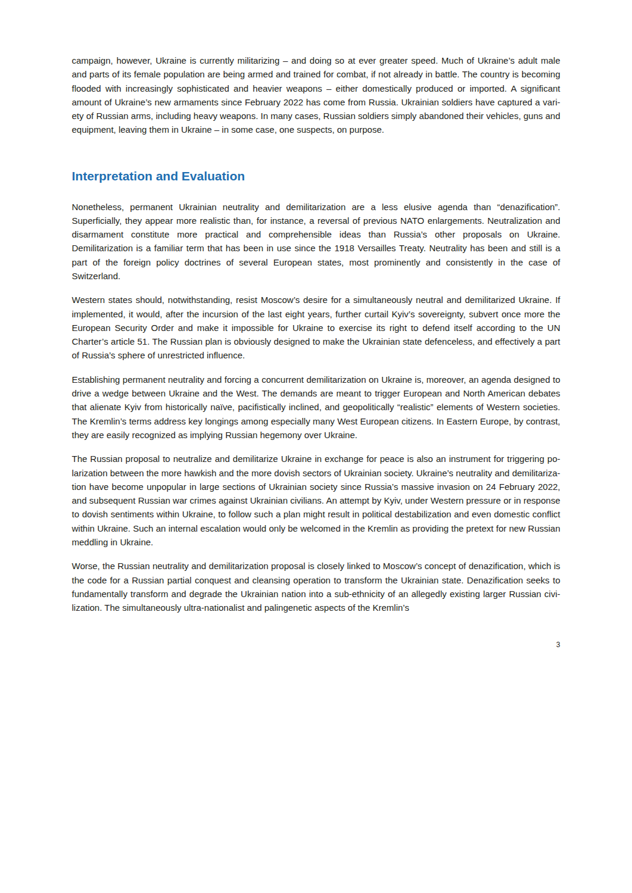campaign, however, Ukraine is currently militarizing – and doing so at ever greater speed. Much of Ukraine’s adult male and parts of its female population are being armed and trained for combat, if not already in battle. The country is becoming flooded with increasingly sophisticated and heavier weapons – either domestically produced or imported. A significant amount of Ukraine’s new armaments since February 2022 has come from Russia. Ukrainian soldiers have captured a variety of Russian arms, including heavy weapons. In many cases, Russian soldiers simply abandoned their vehicles, guns and equipment, leaving them in Ukraine – in some case, one suspects, on purpose.
Interpretation and Evaluation
Nonetheless, permanent Ukrainian neutrality and demilitarization are a less elusive agenda than “denazification”. Superficially, they appear more realistic than, for instance, a reversal of previous NATO enlargements. Neutralization and disarmament constitute more practical and comprehensible ideas than Russia’s other proposals on Ukraine. Demilitarization is a familiar term that has been in use since the 1918 Versailles Treaty. Neutrality has been and still is a part of the foreign policy doctrines of several European states, most prominently and consistently in the case of Switzerland.
Western states should, notwithstanding, resist Moscow’s desire for a simultaneously neutral and demilitarized Ukraine. If implemented, it would, after the incursion of the last eight years, further curtail Kyiv’s sovereignty, subvert once more the European Security Order and make it impossible for Ukraine to exercise its right to defend itself according to the UN Charter’s article 51. The Russian plan is obviously designed to make the Ukrainian state defenceless, and effectively a part of Russia’s sphere of unrestricted influence.
Establishing permanent neutrality and forcing a concurrent demilitarization on Ukraine is, moreover, an agenda designed to drive a wedge between Ukraine and the West. The demands are meant to trigger European and North American debates that alienate Kyiv from historically naïve, pacifistically inclined, and geopolitically “realistic” elements of Western societies. The Kremlin’s terms address key longings among especially many West European citizens. In Eastern Europe, by contrast, they are easily recognized as implying Russian hegemony over Ukraine.
The Russian proposal to neutralize and demilitarize Ukraine in exchange for peace is also an instrument for triggering polarization between the more hawkish and the more dovish sectors of Ukrainian society. Ukraine’s neutrality and demilitarization have become unpopular in large sections of Ukrainian society since Russia’s massive invasion on 24 February 2022, and subsequent Russian war crimes against Ukrainian civilians. An attempt by Kyiv, under Western pressure or in response to dovish sentiments within Ukraine, to follow such a plan might result in political destabilization and even domestic conflict within Ukraine. Such an internal escalation would only be welcomed in the Kremlin as providing the pretext for new Russian meddling in Ukraine.
Worse, the Russian neutrality and demilitarization proposal is closely linked to Moscow’s concept of denazification, which is the code for a Russian partial conquest and cleansing operation to transform the Ukrainian state. Denazification seeks to fundamentally transform and degrade the Ukrainian nation into a sub-ethnicity of an allegedly existing larger Russian civilization. The simultaneously ultra-nationalist and palingenetic aspects of the Kremlin’s
3